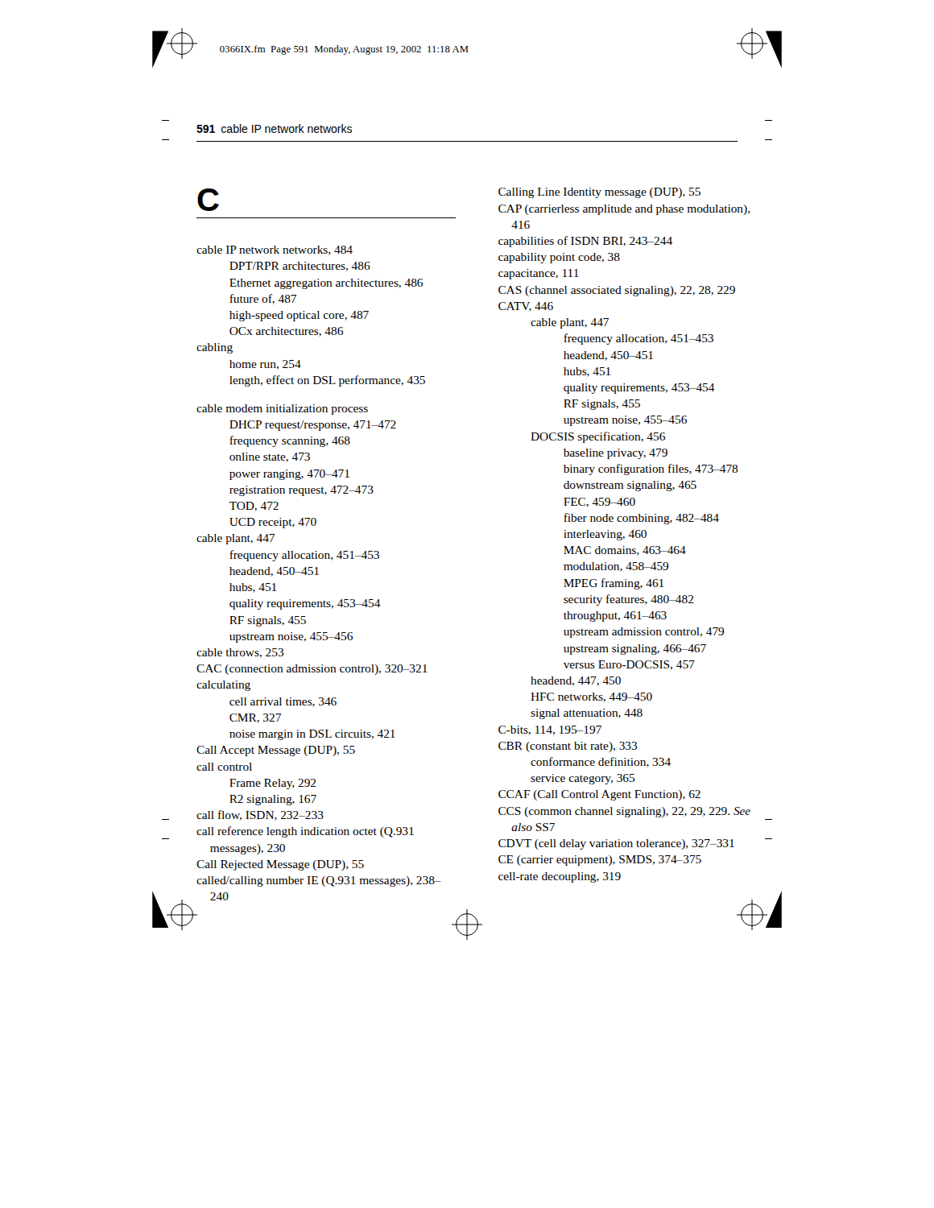0366IX.fm Page 591 Monday, August 19, 2002 11:18 AM
591cable IP network networks
C
cable IP network networks, 484
DPT/RPR architectures, 486
Ethernet aggregation architectures, 486
future of, 487
high-speed optical core, 487
OCx architectures, 486
cabling
home run, 254
length, effect on DSL performance, 435
cable modem initialization process
DHCP request/response, 471–472
frequency scanning, 468
online state, 473
power ranging, 470–471
registration request, 472–473
TOD, 472
UCD receipt, 470
cable plant, 447
frequency allocation, 451–453
headend, 450–451
hubs, 451
quality requirements, 453–454
RF signals, 455
upstream noise, 455–456
cable throws, 253
CAC (connection admission control), 320–321
calculating
cell arrival times, 346
CMR, 327
noise margin in DSL circuits, 421
Call Accept Message (DUP), 55
call control
Frame Relay, 292
R2 signaling, 167
call flow, ISDN, 232–233
call reference length indication octet (Q.931 messages), 230
Call Rejected Message (DUP), 55
called/calling number IE (Q.931 messages), 238–240
Calling Line Identity message (DUP), 55
CAP (carrierless amplitude and phase modulation), 416
capabilities of ISDN BRI, 243–244
capability point code, 38
capacitance, 111
CAS (channel associated signaling), 22, 28, 229
CATV, 446
cable plant, 447
frequency allocation, 451–453
headend, 450–451
hubs, 451
quality requirements, 453–454
RF signals, 455
upstream noise, 455–456
DOCSIS specification, 456
baseline privacy, 479
binary configuration files, 473–478
downstream signaling, 465
FEC, 459–460
fiber node combining, 482–484
interleaving, 460
MAC domains, 463–464
modulation, 458–459
MPEG framing, 461
security features, 480–482
throughput, 461–463
upstream admission control, 479
upstream signaling, 466–467
versus Euro-DOCSIS, 457
headend, 447, 450
HFC networks, 449–450
signal attenuation, 448
C-bits, 114, 195–197
CBR (constant bit rate), 333
conformance definition, 334
service category, 365
CCAF (Call Control Agent Function), 62
CCS (common channel signaling), 22, 29, 229. See also SS7
CDVT (cell delay variation tolerance), 327–331
CE (carrier equipment), SMDS, 374–375
cell-rate decoupling, 319